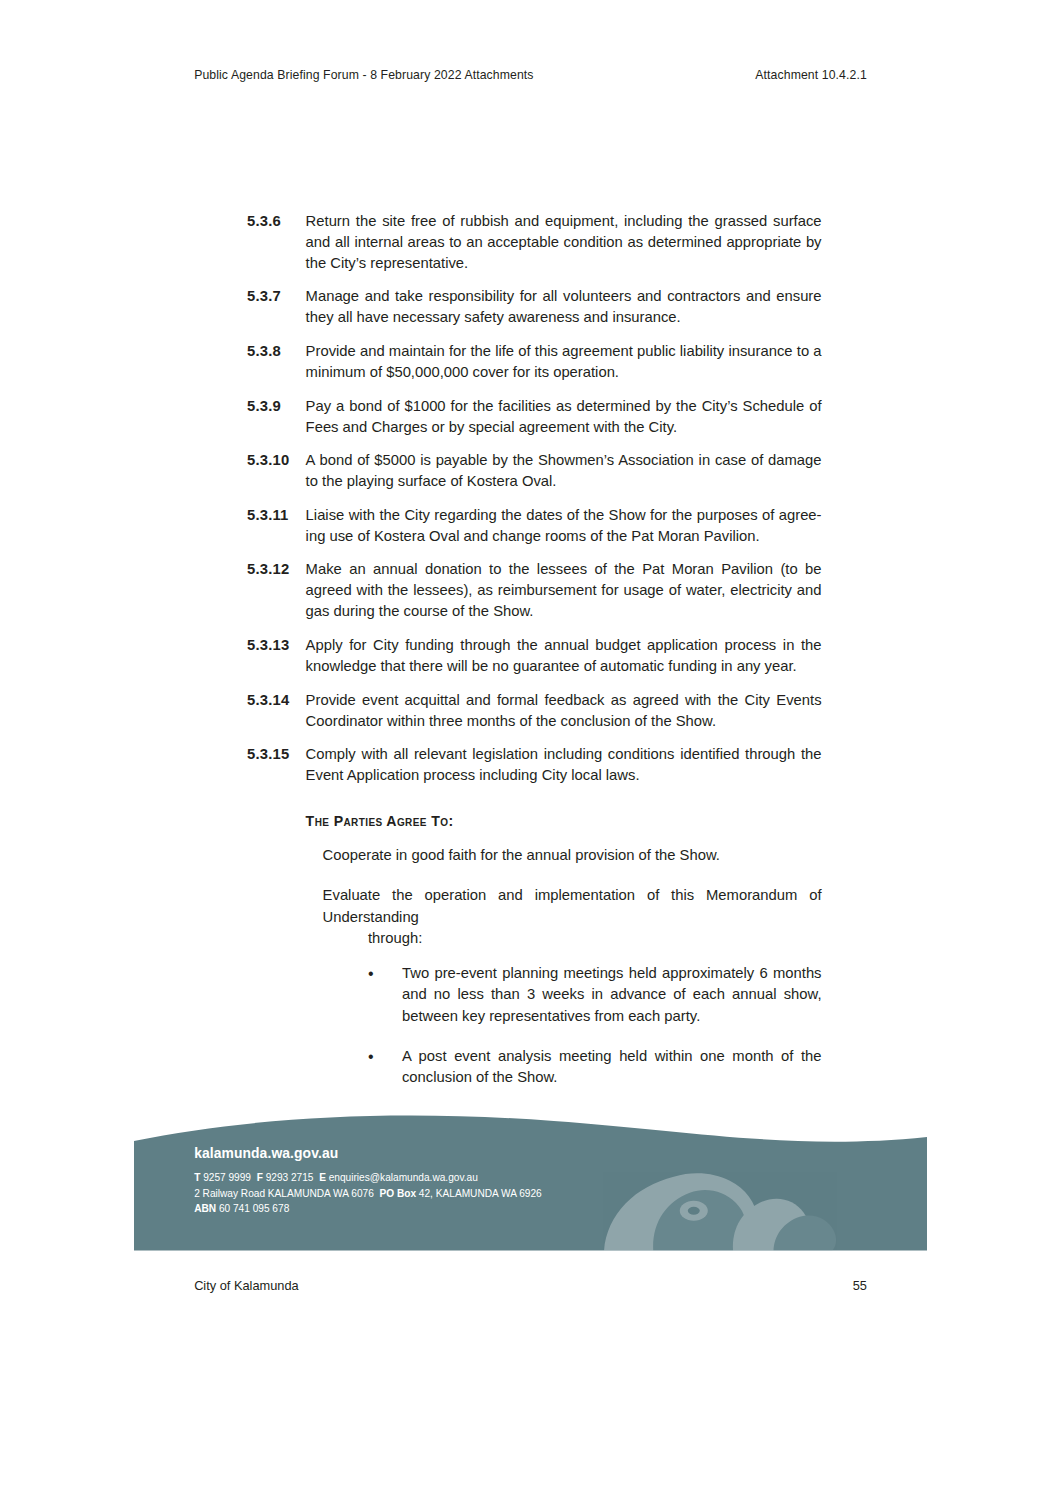Public Agenda Briefing Forum - 8 February 2022 Attachments
Attachment 10.4.2.1
5.3.6 Return the site free of rubbish and equipment, including the grassed surface and all internal areas to an acceptable condition as determined appropriate by the City’s representative.
5.3.7 Manage and take responsibility for all volunteers and contractors and ensure they all have necessary safety awareness and insurance.
5.3.8 Provide and maintain for the life of this agreement public liability insurance to a minimum of $50,000,000 cover for its operation.
5.3.9 Pay a bond of $1000 for the facilities as determined by the City’s Schedule of Fees and Charges or by special agreement with the City.
5.3.10 A bond of $5000 is payable by the Showmen’s Association in case of damage to the playing surface of Kostera Oval.
5.3.11 Liaise with the City regarding the dates of the Show for the purposes of agreeing use of Kostera Oval and change rooms of the Pat Moran Pavilion.
5.3.12 Make an annual donation to the lessees of the Pat Moran Pavilion (to be agreed with the lessees), as reimbursement for usage of water, electricity and gas during the course of the Show.
5.3.13 Apply for City funding through the annual budget application process in the knowledge that there will be no guarantee of automatic funding in any year.
5.3.14 Provide event acquittal and formal feedback as agreed with the City Events Coordinator within three months of the conclusion of the Show.
5.3.15 Comply with all relevant legislation including conditions identified through the Event Application process including City local laws.
The Parties Agree To:
Cooperate in good faith for the annual provision of the Show.
Evaluate the operation and implementation of this Memorandum of Understanding through:
Two pre-event planning meetings held approximately 6 months and no less than 3 weeks in advance of each annual show, between key representatives from each party.
A post event analysis meeting held within one month of the conclusion of the Show.
kalamunda.wa.gov.au
T 9257 9999 F 9293 2715 E enquiries@kalamunda.wa.gov.au
2 Railway Road KALAMUNDA WA 6076 PO Box 42, KALAMUNDA WA 6926
ABN 60 741 095 678
City of Kalamunda
55